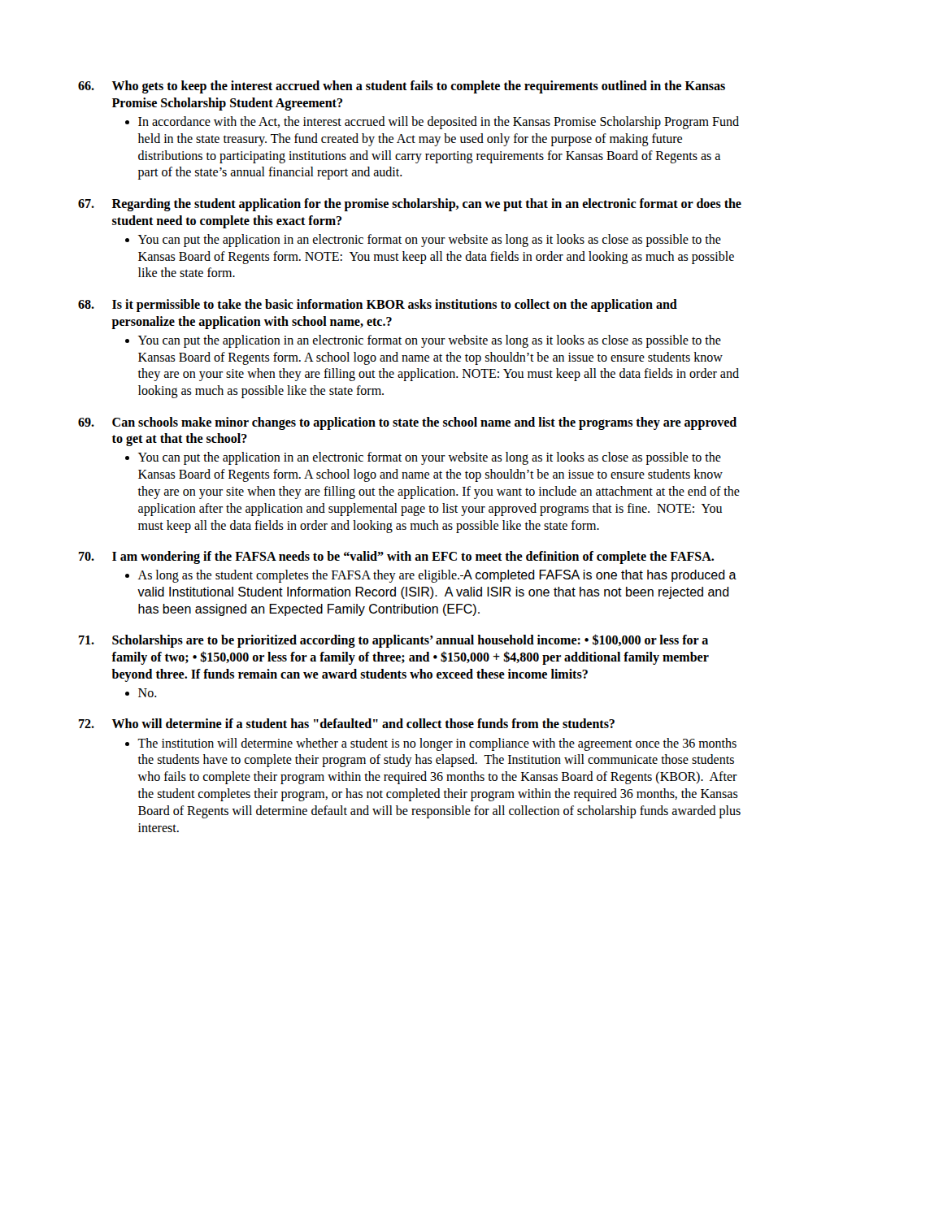66. Who gets to keep the interest accrued when a student fails to complete the requirements outlined in the Kansas Promise Scholarship Student Agreement?
In accordance with the Act, the interest accrued will be deposited in the Kansas Promise Scholarship Program Fund held in the state treasury. The fund created by the Act may be used only for the purpose of making future distributions to participating institutions and will carry reporting requirements for Kansas Board of Regents as a part of the state’s annual financial report and audit.
67. Regarding the student application for the promise scholarship, can we put that in an electronic format or does the student need to complete this exact form?
You can put the application in an electronic format on your website as long as it looks as close as possible to the Kansas Board of Regents form. NOTE: You must keep all the data fields in order and looking as much as possible like the state form.
68. Is it permissible to take the basic information KBOR asks institutions to collect on the application and personalize the application with school name, etc.?
You can put the application in an electronic format on your website as long as it looks as close as possible to the Kansas Board of Regents form. A school logo and name at the top shouldn’t be an issue to ensure students know they are on your site when they are filling out the application. NOTE: You must keep all the data fields in order and looking as much as possible like the state form.
69. Can schools make minor changes to application to state the school name and list the programs they are approved to get at that the school?
You can put the application in an electronic format on your website as long as it looks as close as possible to the Kansas Board of Regents form. A school logo and name at the top shouldn’t be an issue to ensure students know they are on your site when they are filling out the application. If you want to include an attachment at the end of the application after the application and supplemental page to list your approved programs that is fine. NOTE: You must keep all the data fields in order and looking as much as possible like the state form.
70. I am wondering if the FAFSA needs to be “valid” with an EFC to meet the definition of complete the FAFSA.
As long as the student completes the FAFSA they are eligible. A completed FAFSA is one that has produced a valid Institutional Student Information Record (ISIR). A valid ISIR is one that has not been rejected and has been assigned an Expected Family Contribution (EFC).
71. Scholarships are to be prioritized according to applicants’ annual household income: • $100,000 or less for a family of two; • $150,000 or less for a family of three; and • $150,000 + $4,800 per additional family member beyond three. If funds remain can we award students who exceed these income limits?
No.
72. Who will determine if a student has "defaulted" and collect those funds from the students?
The institution will determine whether a student is no longer in compliance with the agreement once the 36 months the students have to complete their program of study has elapsed. The Institution will communicate those students who fails to complete their program within the required 36 months to the Kansas Board of Regents (KBOR). After the student completes their program, or has not completed their program within the required 36 months, the Kansas Board of Regents will determine default and will be responsible for all collection of scholarship funds awarded plus interest.